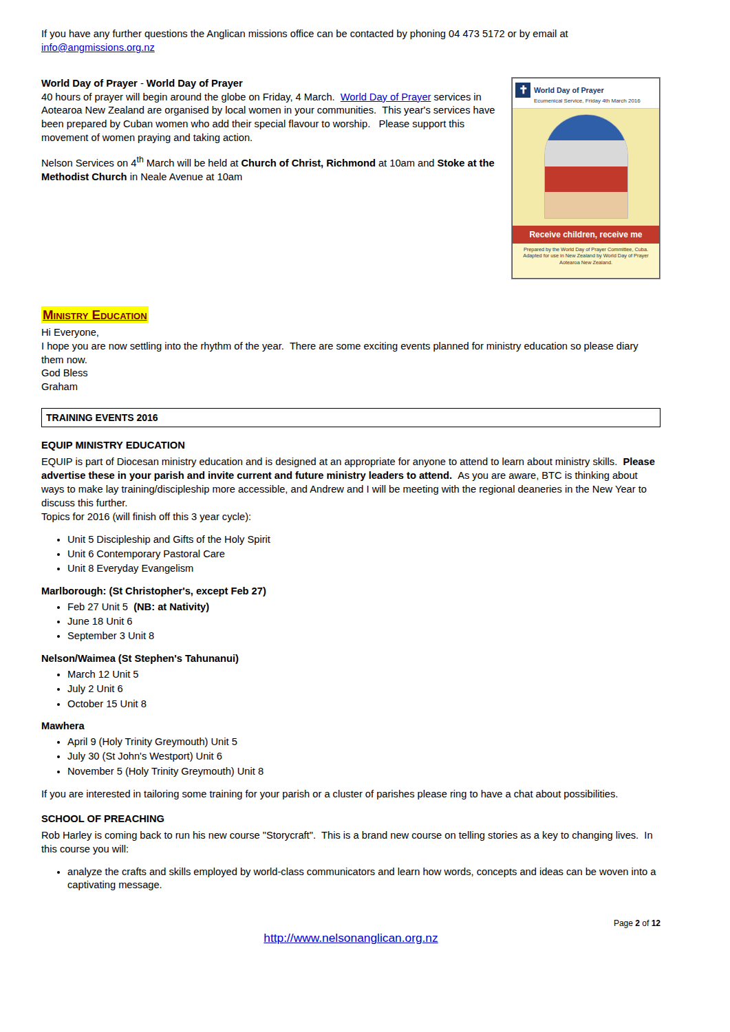If you have any further questions the Anglican missions office can be contacted by phoning 04 473 5172 or by email at info@angmissions.org.nz
✝World Day of Prayer
Ecumenical Service, Friday 4th March 2016
Receive children, receive me
Prepared by the World Day of Prayer Committee, Cuba.
Adapted for use in New Zealand by World Day of Prayer Aotearoa New Zealand.
World Day of Prayer - World Day of Prayer
40 hours of prayer will begin around the globe on Friday, 4 March. World Day of Prayer services in Aotearoa New Zealand are organised by local women in your communities. This year's services have been prepared by Cuban women who add their special flavour to worship. Please support this movement of women praying and taking action.
Nelson Services on 4th March will be held at Church of Christ, Richmond at 10am and Stoke at the Methodist Church in Neale Avenue at 10am
Ministry Education
Hi Everyone,
I hope you are now settling into the rhythm of the year. There are some exciting events planned for ministry education so please diary them now.
God Bless
Graham
TRAINING EVENTS 2016
EQUIP MINISTRY EDUCATION
EQUIP is part of Diocesan ministry education and is designed at an appropriate for anyone to attend to learn about ministry skills. Please advertise these in your parish and invite current and future ministry leaders to attend. As you are aware, BTC is thinking about ways to make lay training/discipleship more accessible, and Andrew and I will be meeting with the regional deaneries in the New Year to discuss this further.
Topics for 2016 (will finish off this 3 year cycle):
Unit 5 Discipleship and Gifts of the Holy Spirit
Unit 6 Contemporary Pastoral Care
Unit 8 Everyday Evangelism
Marlborough: (St Christopher's, except Feb 27)
Feb 27 Unit 5 (NB: at Nativity)
June 18 Unit 6
September 3 Unit 8
Nelson/Waimea (St Stephen's Tahunanui)
March 12 Unit 5
July 2 Unit 6
October 15 Unit 8
Mawhera
April 9 (Holy Trinity Greymouth) Unit 5
July 30 (St John's Westport) Unit 6
November 5 (Holy Trinity Greymouth) Unit 8
If you are interested in tailoring some training for your parish or a cluster of parishes please ring to have a chat about possibilities.
SCHOOL OF PREACHING
Rob Harley is coming back to run his new course "Storycraft". This is a brand new course on telling stories as a key to changing lives. In this course you will:
analyze the crafts and skills employed by world-class communicators and learn how words, concepts and ideas can be woven into a captivating message.
Page 2 of 12
http://www.nelsonanglican.org.nz